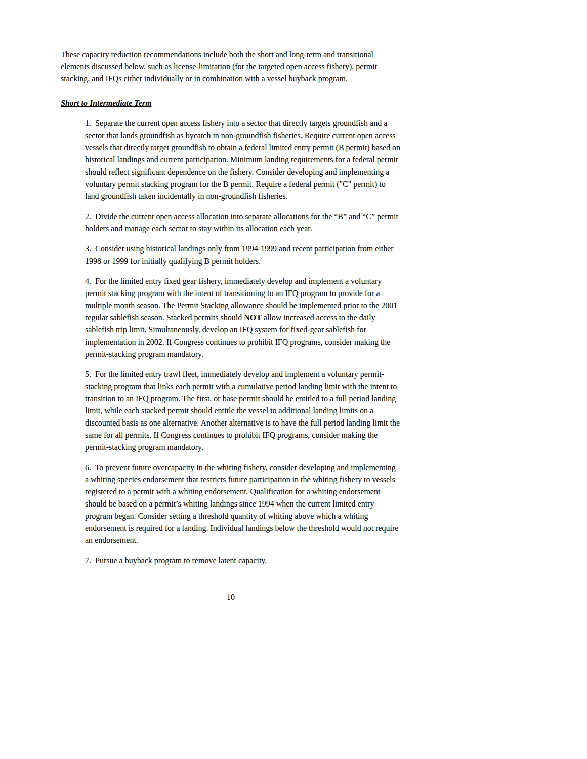These capacity reduction recommendations include both the short and long-term and transitional elements discussed below, such as license-limitation (for the targeted open access fishery), permit stacking, and IFQs either individually or in combination with a vessel buyback program.
Short to Intermediate Term
1. Separate the current open access fishery into a sector that directly targets groundfish and a sector that lands groundfish as bycatch in non-groundfish fisheries. Require current open access vessels that directly target groundfish to obtain a federal limited entry permit (B permit) based on historical landings and current participation. Minimum landing requirements for a federal permit should reflect significant dependence on the fishery. Consider developing and implementing a voluntary permit stacking program for the B permit. Require a federal permit ("C" permit) to land groundfish taken incidentally in non-groundfish fisheries.
2. Divide the current open access allocation into separate allocations for the “B” and “C” permit holders and manage each sector to stay within its allocation each year.
3. Consider using historical landings only from 1994-1999 and recent participation from either 1998 or 1999 for initially qualifying B permit holders.
4. For the limited entry fixed gear fishery, immediately develop and implement a voluntary permit stacking program with the intent of transitioning to an IFQ program to provide for a multiple month season. The Permit Stacking allowance should be implemented prior to the 2001 regular sablefish season. Stacked permits should NOT allow increased access to the daily sablefish trip limit. Simultaneously, develop an IFQ system for fixed-gear sablefish for implementation in 2002. If Congress continues to prohibit IFQ programs, consider making the permit-stacking program mandatory.
5. For the limited entry trawl fleet, immediately develop and implement a voluntary permit-stacking program that links each permit with a cumulative period landing limit with the intent to transition to an IFQ program. The first, or base permit should be entitled to a full period landing limit, while each stacked permit should entitle the vessel to additional landing limits on a discounted basis as one alternative. Another alternative is to have the full period landing limit the same for all permits. If Congress continues to prohibit IFQ programs, consider making the permit-stacking program mandatory.
6. To prevent future overcapacity in the whiting fishery, consider developing and implementing a whiting species endorsement that restricts future participation in the whiting fishery to vessels registered to a permit with a whiting endorsement. Qualification for a whiting endorsement should be based on a permit’s whiting landings since 1994 when the current limited entry program began. Consider setting a threshold quantity of whiting above which a whiting endorsement is required for a landing. Individual landings below the threshold would not require an endorsement.
7. Pursue a buyback program to remove latent capacity.
10